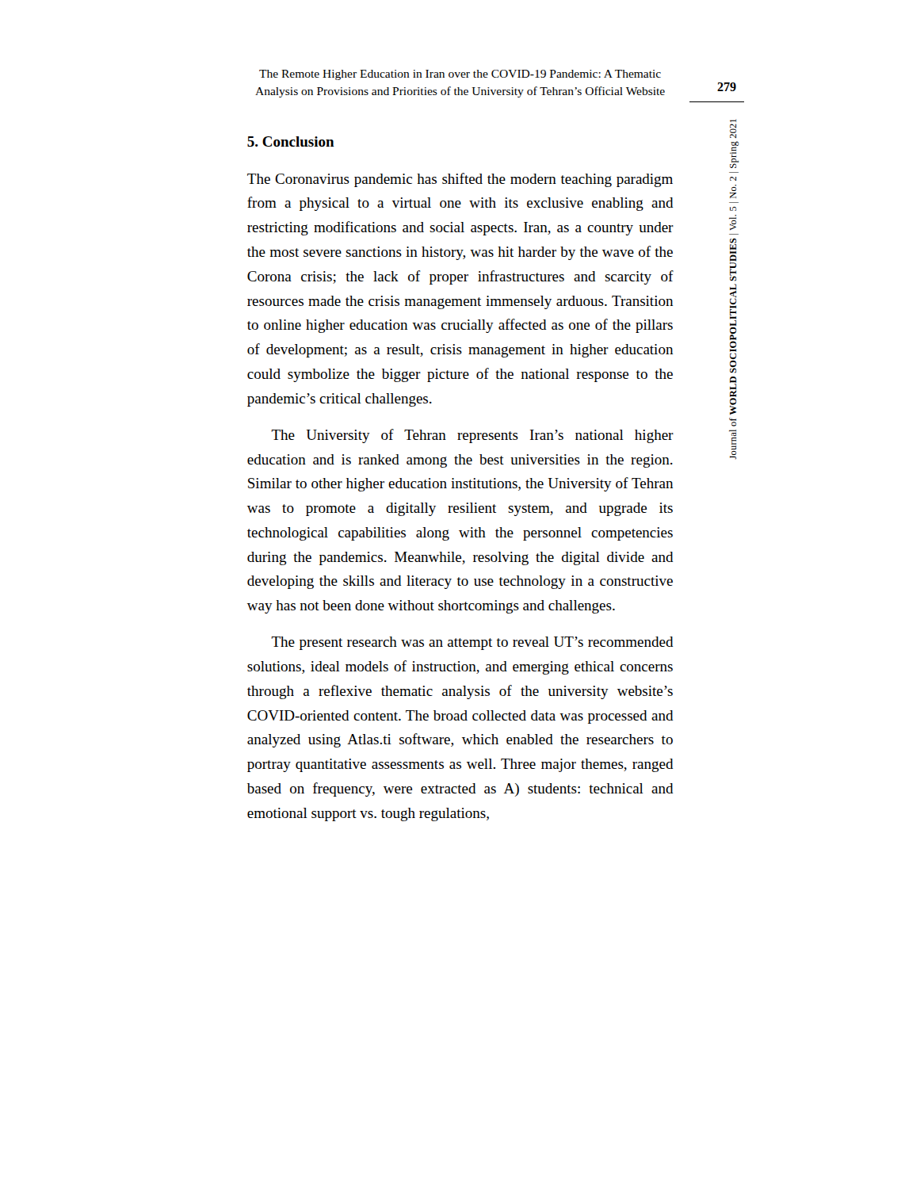The Remote Higher Education in Iran over the COVID-19 Pandemic: A Thematic
Analysis on Provisions and Priorities of the University of Tehran’s Official Website
279
Journal of WORLD SOCIOPOLITICAL STUDIES | Vol. 5 | No. 2 | Spring 2021
5. Conclusion
The Coronavirus pandemic has shifted the modern teaching paradigm from a physical to a virtual one with its exclusive enabling and restricting modifications and social aspects. Iran, as a country under the most severe sanctions in history, was hit harder by the wave of the Corona crisis; the lack of proper infrastructures and scarcity of resources made the crisis management immensely arduous. Transition to online higher education was crucially affected as one of the pillars of development; as a result, crisis management in higher education could symbolize the bigger picture of the national response to the pandemic’s critical challenges.
The University of Tehran represents Iran’s national higher education and is ranked among the best universities in the region. Similar to other higher education institutions, the University of Tehran was to promote a digitally resilient system, and upgrade its technological capabilities along with the personnel competencies during the pandemics. Meanwhile, resolving the digital divide and developing the skills and literacy to use technology in a constructive way has not been done without shortcomings and challenges.
The present research was an attempt to reveal UT’s recommended solutions, ideal models of instruction, and emerging ethical concerns through a reflexive thematic analysis of the university website’s COVID-oriented content. The broad collected data was processed and analyzed using Atlas.ti software, which enabled the researchers to portray quantitative assessments as well. Three major themes, ranged based on frequency, were extracted as A) students: technical and emotional support vs. tough regulations,